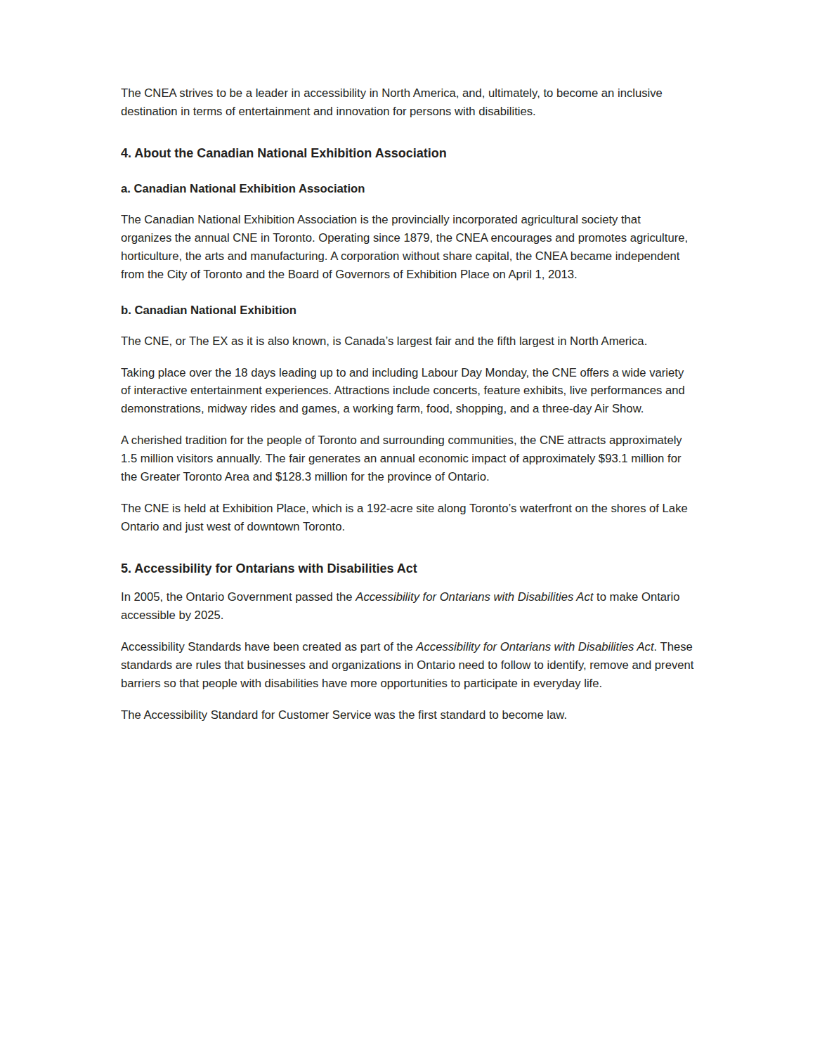The CNEA strives to be a leader in accessibility in North America, and, ultimately, to become an inclusive destination in terms of entertainment and innovation for persons with disabilities.
4. About the Canadian National Exhibition Association
a. Canadian National Exhibition Association
The Canadian National Exhibition Association is the provincially incorporated agricultural society that organizes the annual CNE in Toronto. Operating since 1879, the CNEA encourages and promotes agriculture, horticulture, the arts and manufacturing. A corporation without share capital, the CNEA became independent from the City of Toronto and the Board of Governors of Exhibition Place on April 1, 2013.
b. Canadian National Exhibition
The CNE, or The EX as it is also known, is Canada’s largest fair and the fifth largest in North America.
Taking place over the 18 days leading up to and including Labour Day Monday, the CNE offers a wide variety of interactive entertainment experiences. Attractions include concerts, feature exhibits, live performances and demonstrations, midway rides and games, a working farm, food, shopping, and a three-day Air Show.
A cherished tradition for the people of Toronto and surrounding communities, the CNE attracts approximately 1.5 million visitors annually. The fair generates an annual economic impact of approximately $93.1 million for the Greater Toronto Area and $128.3 million for the province of Ontario.
The CNE is held at Exhibition Place, which is a 192-acre site along Toronto’s waterfront on the shores of Lake Ontario and just west of downtown Toronto.
5. Accessibility for Ontarians with Disabilities Act
In 2005, the Ontario Government passed the Accessibility for Ontarians with Disabilities Act to make Ontario accessible by 2025.
Accessibility Standards have been created as part of the Accessibility for Ontarians with Disabilities Act. These standards are rules that businesses and organizations in Ontario need to follow to identify, remove and prevent barriers so that people with disabilities have more opportunities to participate in everyday life.
The Accessibility Standard for Customer Service was the first standard to become law.